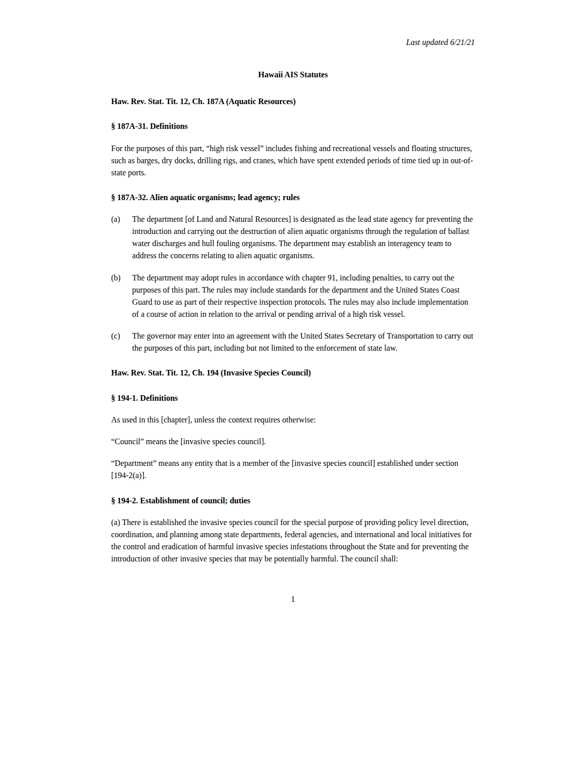Last updated 6/21/21
Hawaii AIS Statutes
Haw. Rev. Stat. Tit. 12, Ch. 187A (Aquatic Resources)
§ 187A-31. Definitions
For the purposes of this part, “high risk vessel” includes fishing and recreational vessels and floating structures, such as barges, dry docks, drilling rigs, and cranes, which have spent extended periods of time tied up in out-of-state ports.
§ 187A-32. Alien aquatic organisms; lead agency; rules
(a) The department [of Land and Natural Resources] is designated as the lead state agency for preventing the introduction and carrying out the destruction of alien aquatic organisms through the regulation of ballast water discharges and hull fouling organisms. The department may establish an interagency team to address the concerns relating to alien aquatic organisms.
(b) The department may adopt rules in accordance with chapter 91, including penalties, to carry out the purposes of this part. The rules may include standards for the department and the United States Coast Guard to use as part of their respective inspection protocols. The rules may also include implementation of a course of action in relation to the arrival or pending arrival of a high risk vessel.
(c) The governor may enter into an agreement with the United States Secretary of Transportation to carry out the purposes of this part, including but not limited to the enforcement of state law.
Haw. Rev. Stat. Tit. 12, Ch. 194 (Invasive Species Council)
§ 194-1. Definitions
As used in this [chapter], unless the context requires otherwise:
“Council” means the [invasive species council].
“Department” means any entity that is a member of the [invasive species council] established under section [194-2(a)].
§ 194-2. Establishment of council; duties
(a) There is established the invasive species council for the special purpose of providing policy level direction, coordination, and planning among state departments, federal agencies, and international and local initiatives for the control and eradication of harmful invasive species infestations throughout the State and for preventing the introduction of other invasive species that may be potentially harmful. The council shall:
1